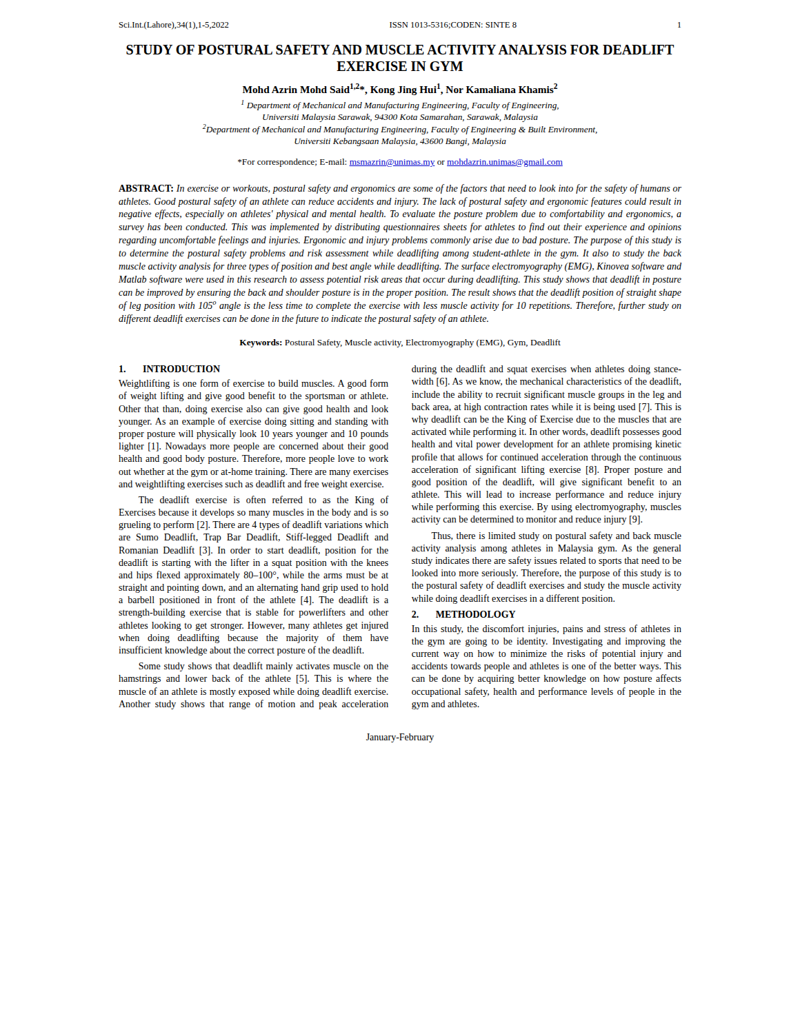Sci.Int.(Lahore),34(1),1-5,2022 ISSN 1013-5316;CODEN: SINTE 8 1
Study of Postural Safety and Muscle Activity Analysis for Deadlift Exercise in Gym
Mohd Azrin Mohd Said1,2*, Kong Jing Hui1, Nor Kamaliana Khamis2
1 Department of Mechanical and Manufacturing Engineering, Faculty of Engineering,
Universiti Malaysia Sarawak, 94300 Kota Samarahan, Sarawak, Malaysia
2Department of Mechanical and Manufacturing Engineering, Faculty of Engineering & Built Environment,
Universiti Kebangsaan Malaysia, 43600 Bangi, Malaysia
*For correspondence; E-mail: msmazrin@unimas.my or mohdazrin.unimas@gmail.com
ABSTRACT: In exercise or workouts, postural safety and ergonomics are some of the factors that need to look into for the safety of humans or athletes. Good postural safety of an athlete can reduce accidents and injury. The lack of postural safety and ergonomic features could result in negative effects, especially on athletes' physical and mental health. To evaluate the posture problem due to comfortability and ergonomics, a survey has been conducted. This was implemented by distributing questionnaires sheets for athletes to find out their experience and opinions regarding uncomfortable feelings and injuries. Ergonomic and injury problems commonly arise due to bad posture. The purpose of this study is to determine the postural safety problems and risk assessment while deadlifting among student-athlete in the gym. It also to study the back muscle activity analysis for three types of position and best angle while deadlifting. The surface electromyography (EMG), Kinovea software and Matlab software were used in this research to assess potential risk areas that occur during deadlifting. This study shows that deadlift in posture can be improved by ensuring the back and shoulder posture is in the proper position. The result shows that the deadlift position of straight shape of leg position with 105o angle is the less time to complete the exercise with less muscle activity for 10 repetitions. Therefore, further study on different deadlift exercises can be done in the future to indicate the postural safety of an athlete.
Keywords: Postural Safety, Muscle activity, Electromyography (EMG), Gym, Deadlift
1. INTRODUCTION
Weightlifting is one form of exercise to build muscles. A good form of weight lifting and give good benefit to the sportsman or athlete. Other that than, doing exercise also can give good health and look younger. As an example of exercise doing sitting and standing with proper posture will physically look 10 years younger and 10 pounds lighter [1]. Nowadays more people are concerned about their good health and good body posture. Therefore, more people love to work out whether at the gym or at-home training. There are many exercises and weightlifting exercises such as deadlift and free weight exercise.
The deadlift exercise is often referred to as the King of Exercises because it develops so many muscles in the body and is so grueling to perform [2]. There are 4 types of deadlift variations which are Sumo Deadlift, Trap Bar Deadlift, Stiff-legged Deadlift and Romanian Deadlift [3]. In order to start deadlift, position for the deadlift is starting with the lifter in a squat position with the knees and hips flexed approximately 80–100°, while the arms must be at straight and pointing down, and an alternating hand grip used to hold a barbell positioned in front of the athlete [4]. The deadlift is a strength-building exercise that is stable for powerlifters and other athletes looking to get stronger. However, many athletes get injured when doing deadlifting because the majority of them have insufficient knowledge about the correct posture of the deadlift.
Some study shows that deadlift mainly activates muscle on the hamstrings and lower back of the athlete [5]. This is where the muscle of an athlete is mostly exposed while doing deadlift exercise. Another study shows that range of motion and peak acceleration during the deadlift and squat exercises when athletes doing stance-width [6]. As we know, the mechanical characteristics of the deadlift, include the ability to recruit significant muscle groups in the leg and back area, at high contraction rates while it is being used [7]. This is why deadlift can be the King of Exercise due to the muscles that are activated while performing it. In other words, deadlift possesses good health and vital power development for an athlete promising kinetic profile that allows for continued acceleration through the continuous acceleration of significant lifting exercise [8]. Proper posture and good position of the deadlift, will give significant benefit to an athlete. This will lead to increase performance and reduce injury while performing this exercise. By using electromyography, muscles activity can be determined to monitor and reduce injury [9].
Thus, there is limited study on postural safety and back muscle activity analysis among athletes in Malaysia gym. As the general study indicates there are safety issues related to sports that need to be looked into more seriously. Therefore, the purpose of this study is to the postural safety of deadlift exercises and study the muscle activity while doing deadlift exercises in a different position.
2. METHODOLOGY
In this study, the discomfort injuries, pains and stress of athletes in the gym are going to be identity. Investigating and improving the current way on how to minimize the risks of potential injury and accidents towards people and athletes is one of the better ways. This can be done by acquiring better knowledge on how posture affects occupational safety, health and performance levels of people in the gym and athletes.
January-February